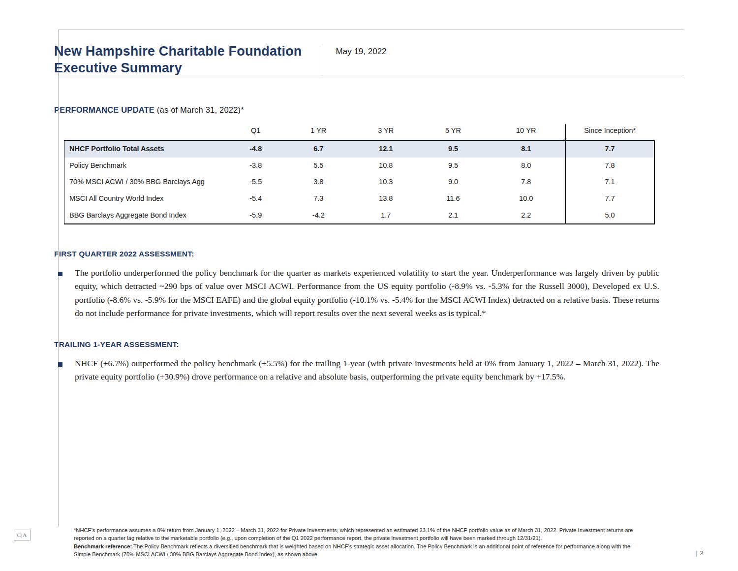New Hampshire Charitable Foundation
Executive Summary
May 19, 2022
PERFORMANCE UPDATE (as of March 31, 2022)*
| | Q1 | 1 YR | 3 YR | 5 YR | 10 YR | Since Inception* |
| --- | --- | --- | --- | --- | --- | --- |
| NHCF Portfolio Total Assets | -4.8 | 6.7 | 12.1 | 9.5 | 8.1 | 7.7 |
| Policy Benchmark | -3.8 | 5.5 | 10.8 | 9.5 | 8.0 | 7.8 |
| 70% MSCI ACWI / 30% BBG Barclays Agg | -5.5 | 3.8 | 10.3 | 9.0 | 7.8 | 7.1 |
| MSCI All Country World Index | -5.4 | 7.3 | 13.8 | 11.6 | 10.0 | 7.7 |
| BBG Barclays Aggregate Bond Index | -5.9 | -4.2 | 1.7 | 2.1 | 2.2 | 5.0 |
FIRST QUARTER 2022 ASSESSMENT:
The portfolio underperformed the policy benchmark for the quarter as markets experienced volatility to start the year. Underperformance was largely driven by public equity, which detracted ~290 bps of value over MSCI ACWI. Performance from the US equity portfolio (-8.9% vs. -5.3% for the Russell 3000), Developed ex U.S. portfolio (-8.6% vs. -5.9% for the MSCI EAFE) and the global equity portfolio (-10.1% vs. -5.4% for the MSCI ACWI Index) detracted on a relative basis. These returns do not include performance for private investments, which will report results over the next several weeks as is typical.*
TRAILING 1-YEAR ASSESSMENT:
NHCF (+6.7%) outperformed the policy benchmark (+5.5%) for the trailing 1-year (with private investments held at 0% from January 1, 2022 – March 31, 2022). The private equity portfolio (+30.9%) drove performance on a relative and absolute basis, outperforming the private equity benchmark by +17.5%.
C|A
*NHCF’s performance assumes a 0% return from January 1, 2022 – March 31, 2022 for Private Investments, which represented an estimated 23.1% of the NHCF portfolio value as of March 31, 2022. Private Investment returns are reported on a quarter lag relative to the marketable portfolio (e.g., upon completion of the Q1 2022 performance report, the private investment portfolio will have been marked through 12/31/21).
Benchmark reference: The Policy Benchmark reflects a diversified benchmark that is weighted based on NHCF’s strategic asset allocation. The Policy Benchmark is an additional point of reference for performance along with the Simple Benchmark (70% MSCI ACWI / 30% BBG Barclays Aggregate Bond Index), as shown above.
|2